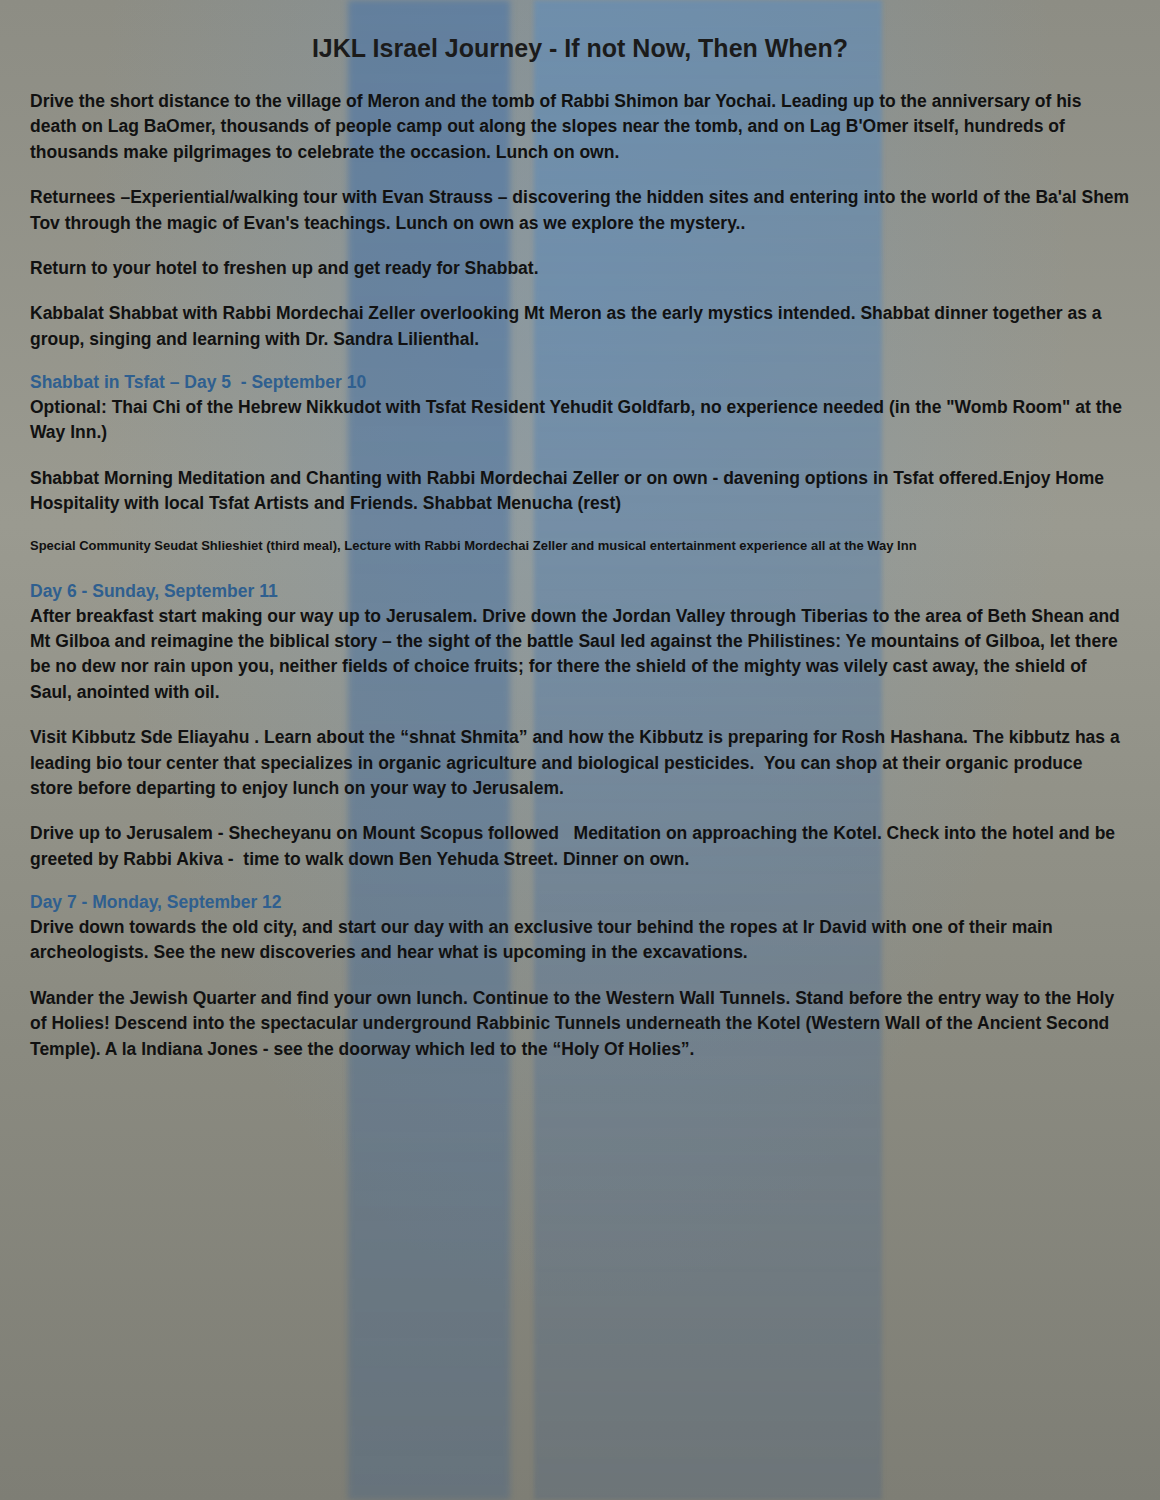IJKL Israel Journey - If not Now, Then When?
Drive the short distance to the village of Meron and the tomb of Rabbi Shimon bar Yochai. Leading up to the anniversary of his death on Lag BaOmer, thousands of people camp out along the slopes near the tomb, and on Lag B'Omer itself, hundreds of thousands make pilgrimages to celebrate the occasion. Lunch on own.
Returnees –Experiential/walking tour with Evan Strauss – discovering the hidden sites and entering into the world of the Ba'al Shem Tov through the magic of Evan's teachings. Lunch on own as we explore the mystery..
Return to your hotel to freshen up and get ready for Shabbat.
Kabbalat Shabbat with Rabbi Mordechai Zeller overlooking Mt Meron as the early mystics intended. Shabbat dinner together as a group, singing and learning with Dr. Sandra Lilienthal.
Shabbat in Tsfat – Day 5 - September 10
Optional: Thai Chi of the Hebrew Nikkudot with Tsfat Resident Yehudit Goldfarb, no experience needed (in the "Womb Room" at the Way Inn.)
Shabbat Morning Meditation and Chanting with Rabbi Mordechai Zeller or on own - davening options in Tsfat offered.Enjoy Home Hospitality with local Tsfat Artists and Friends. Shabbat Menucha (rest)
Special Community Seudat Shlieshiet (third meal), Lecture with Rabbi Mordechai Zeller and musical entertainment experience all at the Way Inn
Day 6 - Sunday, September 11
After breakfast start making our way up to Jerusalem. Drive down the Jordan Valley through Tiberias to the area of Beth Shean and Mt Gilboa and reimagine the biblical story – the sight of the battle Saul led against the Philistines: Ye mountains of Gilboa, let there be no dew nor rain upon you, neither fields of choice fruits; for there the shield of the mighty was vilely cast away, the shield of Saul, anointed with oil.
Visit Kibbutz Sde Eliayahu . Learn about the “shnat Shmita” and how the Kibbutz is preparing for Rosh Hashana. The kibbutz has a leading bio tour center that specializes in organic agriculture and biological pesticides. You can shop at their organic produce store before departing to enjoy lunch on your way to Jerusalem.
Drive up to Jerusalem - Shecheyanu on Mount Scopus followed Meditation on approaching the Kotel. Check into the hotel and be greeted by Rabbi Akiva - time to walk down Ben Yehuda Street. Dinner on own.
Day 7 - Monday, September 12
Drive down towards the old city, and start our day with an exclusive tour behind the ropes at Ir David with one of their main archeologists. See the new discoveries and hear what is upcoming in the excavations.
Wander the Jewish Quarter and find your own lunch. Continue to the Western Wall Tunnels. Stand before the entry way to the Holy of Holies! Descend into the spectacular underground Rabbinic Tunnels underneath the Kotel (Western Wall of the Ancient Second Temple). A la Indiana Jones - see the doorway which led to the “Holy Of Holies”.